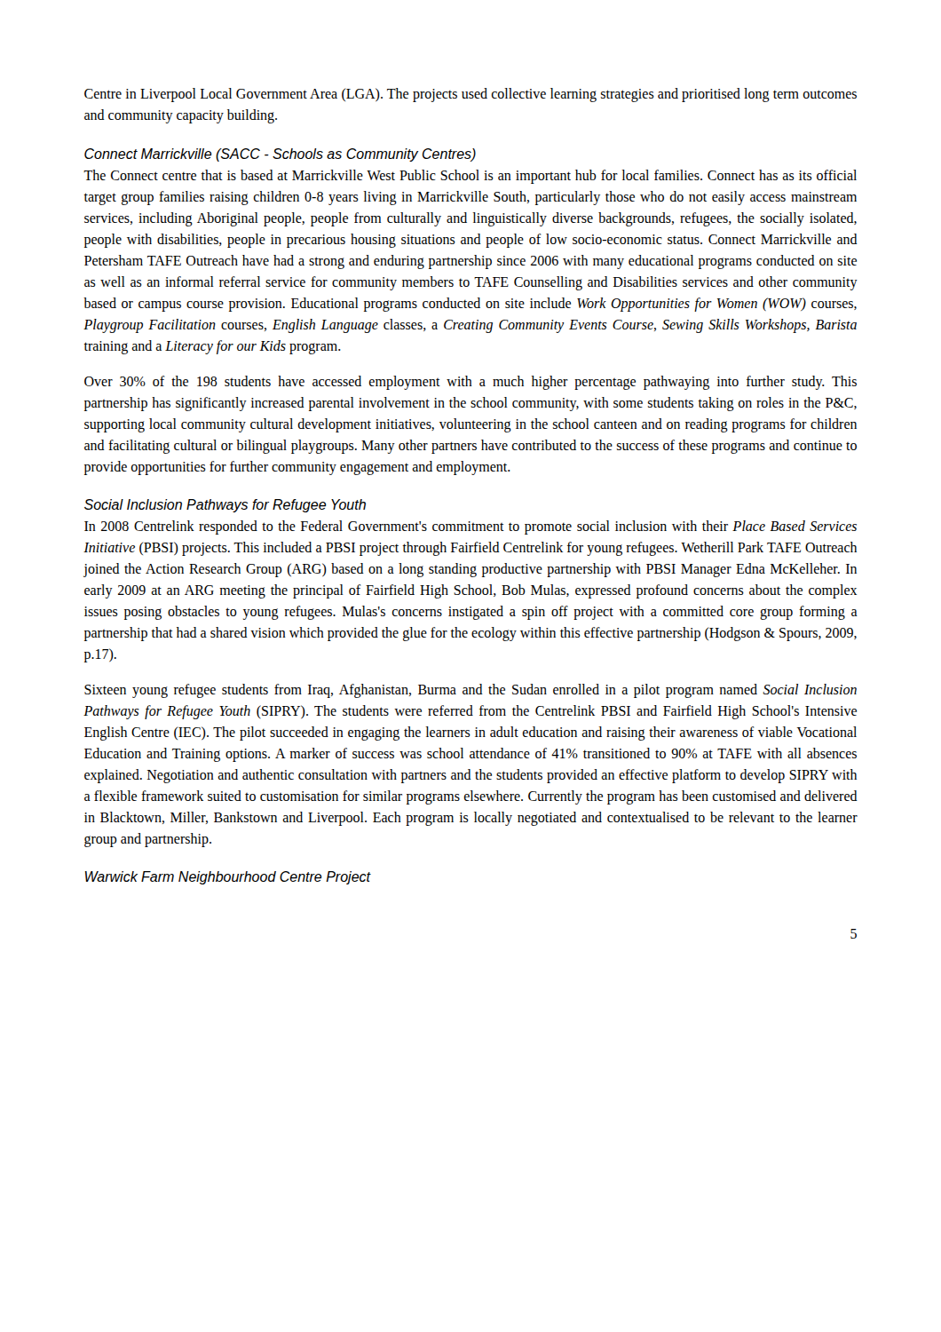Centre in Liverpool Local Government Area (LGA). The projects used collective learning strategies and prioritised long term outcomes and community capacity building.
Connect Marrickville (SACC - Schools as Community Centres)
The Connect centre that is based at Marrickville West Public School is an important hub for local families. Connect has as its official target group families raising children 0-8 years living in Marrickville South, particularly those who do not easily access mainstream services, including Aboriginal people, people from culturally and linguistically diverse backgrounds, refugees, the socially isolated, people with disabilities, people in precarious housing situations and people of low socio-economic status. Connect Marrickville and Petersham TAFE Outreach have had a strong and enduring partnership since 2006 with many educational programs conducted on site as well as an informal referral service for community members to TAFE Counselling and Disabilities services and other community based or campus course provision. Educational programs conducted on site include Work Opportunities for Women (WOW) courses, Playgroup Facilitation courses, English Language classes, a Creating Community Events Course, Sewing Skills Workshops, Barista training and a Literacy for our Kids program.
Over 30% of the 198 students have accessed employment with a much higher percentage pathwaying into further study. This partnership has significantly increased parental involvement in the school community, with some students taking on roles in the P&C, supporting local community cultural development initiatives, volunteering in the school canteen and on reading programs for children and facilitating cultural or bilingual playgroups. Many other partners have contributed to the success of these programs and continue to provide opportunities for further community engagement and employment.
Social Inclusion Pathways for Refugee Youth
In 2008 Centrelink responded to the Federal Government's commitment to promote social inclusion with their Place Based Services Initiative (PBSI) projects. This included a PBSI project through Fairfield Centrelink for young refugees. Wetherill Park TAFE Outreach joined the Action Research Group (ARG) based on a long standing productive partnership with PBSI Manager Edna McKelleher. In early 2009 at an ARG meeting the principal of Fairfield High School, Bob Mulas, expressed profound concerns about the complex issues posing obstacles to young refugees. Mulas's concerns instigated a spin off project with a committed core group forming a partnership that had a shared vision which provided the glue for the ecology within this effective partnership (Hodgson & Spours, 2009, p.17).
Sixteen young refugee students from Iraq, Afghanistan, Burma and the Sudan enrolled in a pilot program named Social Inclusion Pathways for Refugee Youth (SIPRY). The students were referred from the Centrelink PBSI and Fairfield High School's Intensive English Centre (IEC). The pilot succeeded in engaging the learners in adult education and raising their awareness of viable Vocational Education and Training options. A marker of success was school attendance of 41% transitioned to 90% at TAFE with all absences explained. Negotiation and authentic consultation with partners and the students provided an effective platform to develop SIPRY with a flexible framework suited to customisation for similar programs elsewhere. Currently the program has been customised and delivered in Blacktown, Miller, Bankstown and Liverpool. Each program is locally negotiated and contextualised to be relevant to the learner group and partnership.
Warwick Farm Neighbourhood Centre Project
5